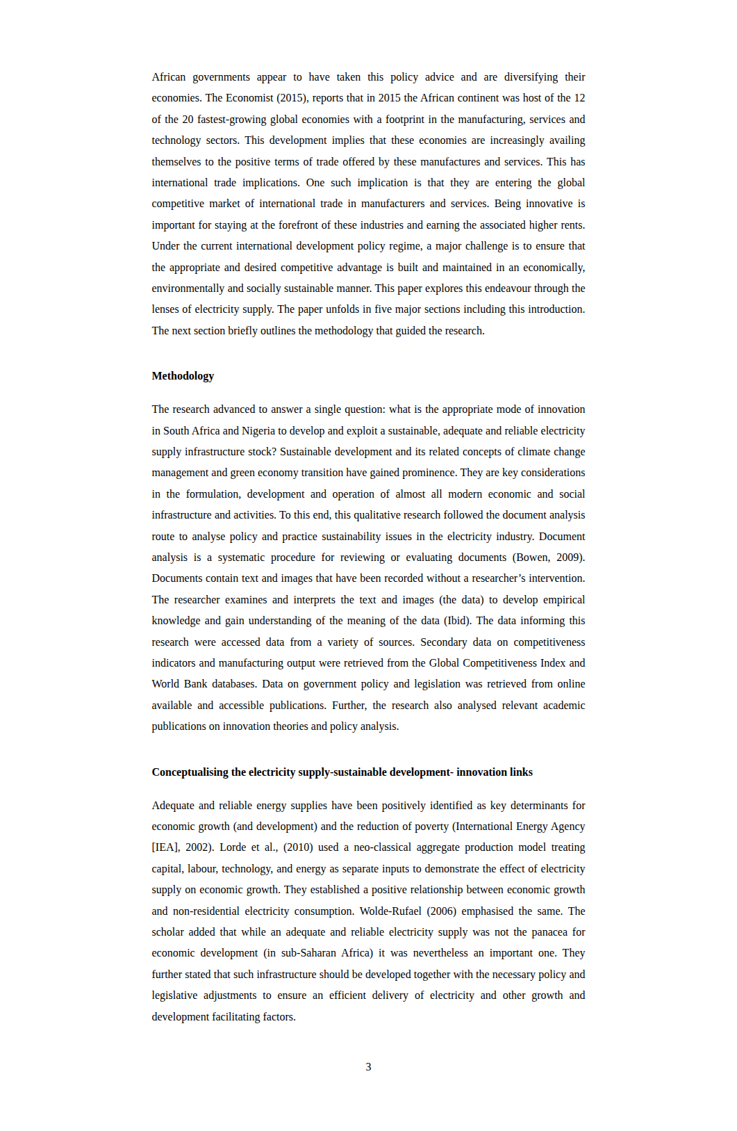African governments appear to have taken this policy advice and are diversifying their economies. The Economist (2015), reports that in 2015 the African continent was host of the 12 of the 20 fastest-growing global economies with a footprint in the manufacturing, services and technology sectors. This development implies that these economies are increasingly availing themselves to the positive terms of trade offered by these manufactures and services. This has international trade implications. One such implication is that they are entering the global competitive market of international trade in manufacturers and services. Being innovative is important for staying at the forefront of these industries and earning the associated higher rents. Under the current international development policy regime, a major challenge is to ensure that the appropriate and desired competitive advantage is built and maintained in an economically, environmentally and socially sustainable manner. This paper explores this endeavour through the lenses of electricity supply. The paper unfolds in five major sections including this introduction. The next section briefly outlines the methodology that guided the research.
Methodology
The research advanced to answer a single question: what is the appropriate mode of innovation in South Africa and Nigeria to develop and exploit a sustainable, adequate and reliable electricity supply infrastructure stock? Sustainable development and its related concepts of climate change management and green economy transition have gained prominence. They are key considerations in the formulation, development and operation of almost all modern economic and social infrastructure and activities. To this end, this qualitative research followed the document analysis route to analyse policy and practice sustainability issues in the electricity industry. Document analysis is a systematic procedure for reviewing or evaluating documents (Bowen, 2009). Documents contain text and images that have been recorded without a researcher’s intervention. The researcher examines and interprets the text and images (the data) to develop empirical knowledge and gain understanding of the meaning of the data (Ibid). The data informing this research were accessed data from a variety of sources. Secondary data on competitiveness indicators and manufacturing output were retrieved from the Global Competitiveness Index and World Bank databases. Data on government policy and legislation was retrieved from online available and accessible publications. Further, the research also analysed relevant academic publications on innovation theories and policy analysis.
Conceptualising the electricity supply-sustainable development- innovation links
Adequate and reliable energy supplies have been positively identified as key determinants for economic growth (and development) and the reduction of poverty (International Energy Agency [IEA], 2002). Lorde et al., (2010) used a neo-classical aggregate production model treating capital, labour, technology, and energy as separate inputs to demonstrate the effect of electricity supply on economic growth. They established a positive relationship between economic growth and non-residential electricity consumption. Wolde-Rufael (2006) emphasised the same. The scholar added that while an adequate and reliable electricity supply was not the panacea for economic development (in sub-Saharan Africa) it was nevertheless an important one. They further stated that such infrastructure should be developed together with the necessary policy and legislative adjustments to ensure an efficient delivery of electricity and other growth and development facilitating factors.
3